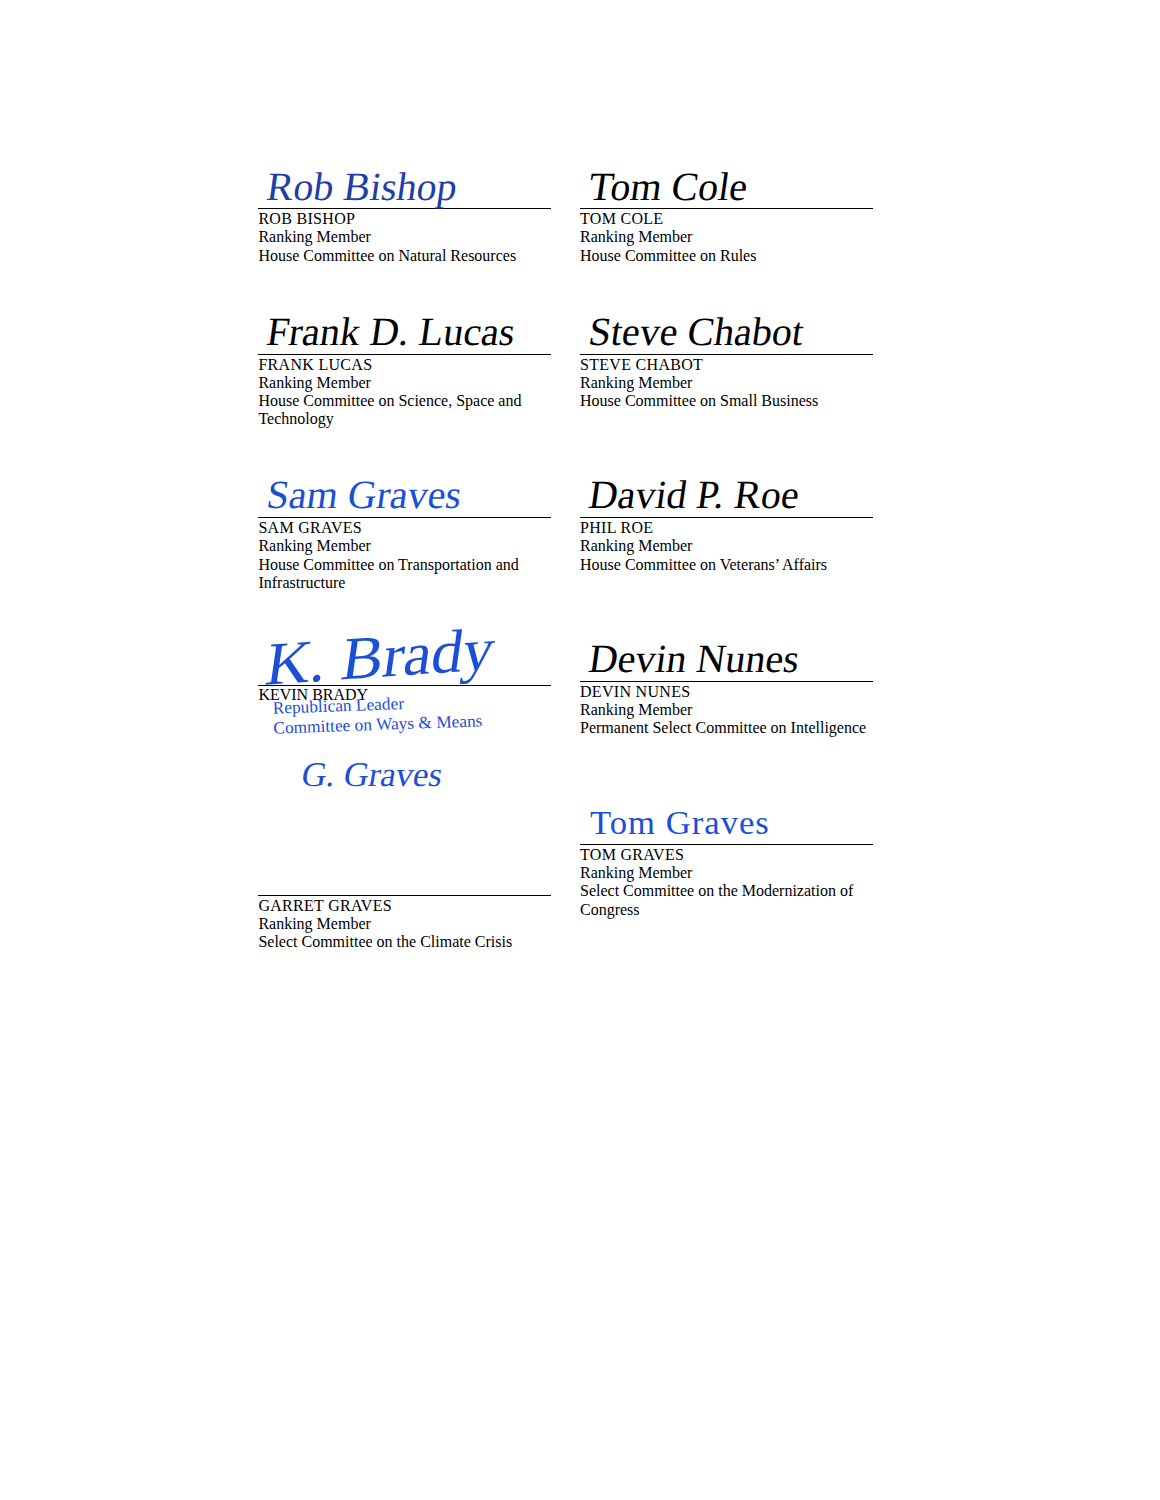| Rob Bishop ROB BISHOP Ranking Member House Committee on Natural Resources | Tom Cole TOM COLE Ranking Member House Committee on Rules |
| Frank D. Lucas FRANK LUCAS Ranking Member House Committee on Science, Space and Technology | Steve Chabot STEVE CHABOT Ranking Member House Committee on Small Business |
| Sam Graves SAM GRAVES Ranking Member House Committee on Transportation and Infrastructure | David P. Roe PHIL ROE Ranking Member House Committee on Veterans’ Affairs |
| K. Brady KEVIN BRADY Republican Leader Committee on Ways & Means | Devin Nunes DEVIN NUNES Ranking Member Permanent Select Committee on Intelligence |
| G. Graves GARRET GRAVES Ranking Member Select Committee on the Climate Crisis | Tom Graves TOM GRAVES Ranking Member Select Committee on the Modernization of Congress |